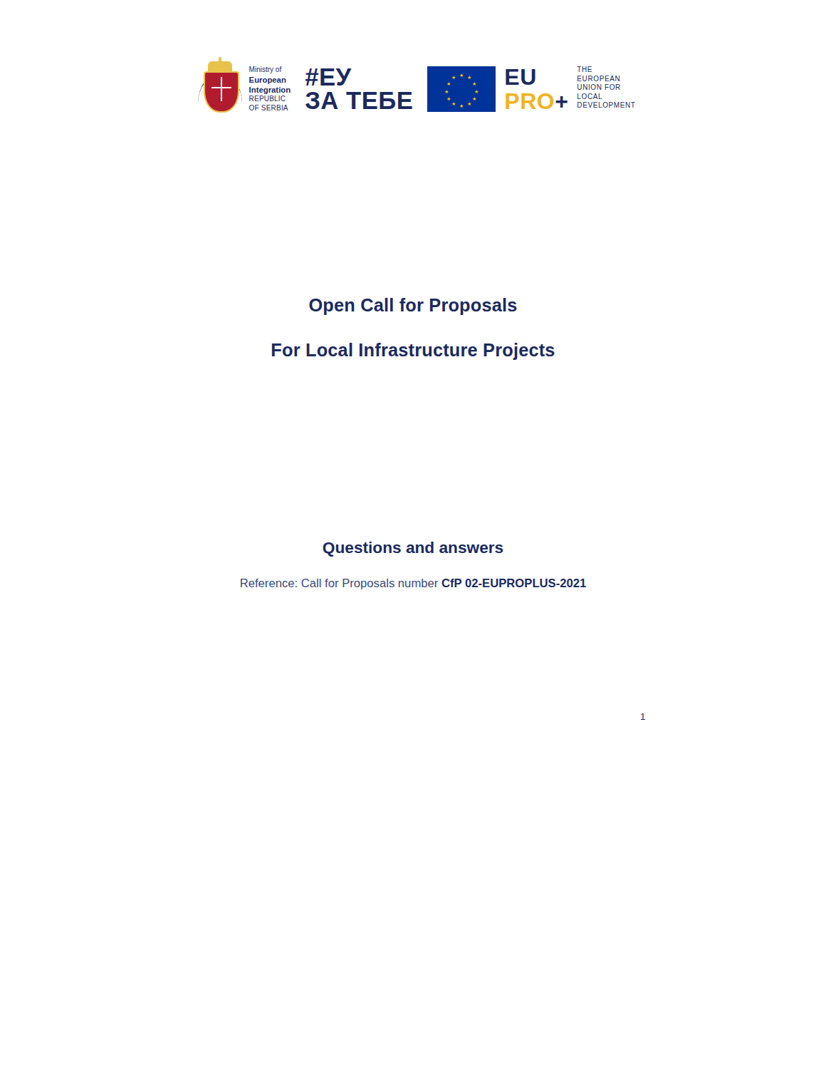Ministry of
European Integration
REPUBLIC OF SERBIA
#ЕУ
ЗА ТЕБЕ
★ ★ ★ ★ ★ ★ ★ ★ ★ ★ ★ ★
EU
PRO+
THE EUROPEAN UNION FOR
LOCAL DEVELOPMENT
Open Call for Proposals
For Local Infrastructure Projects
Questions and answers
Reference: Call for Proposals number CfP 02-EUPROPLUS-2021
1